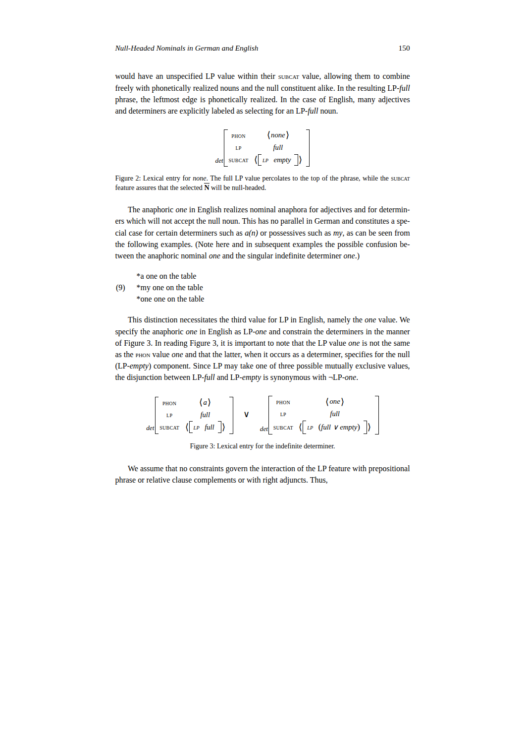Null-Headed Nominals in German and English 150
would have an unspecified LP value within their subcat value, allowing them to combine freely with phonetically realized nouns and the null constituent alike. In the resulting LP-full phrase, the leftmost edge is phonetically realized. In the case of English, many adjectives and determiners are explicitly labeled as selecting for an LP-full noun.
det phon ⟨none⟩ lp full subcat ⟨ lp empty ⟩
Figure 2: Lexical entry for none. The full LP value percolates to the top of the phrase, while the subcat feature assures that the selected N will be null-headed.
The anaphoric one in English realizes nominal anaphora for adjectives and for determiners which will not accept the null noun. This has no parallel in German and constitutes a special case for certain determiners such as a(n) or possessives such as my, as can be seen from the following examples. (Note here and in subsequent examples the possible confusion between the anaphoric nominal one and the singular indefinite determiner one.)
(9)
*a one on the table
*my one on the table
*one one on the table
This distinction necessitates the third value for LP in English, namely the one value. We specify the anaphoric one in English as LP-one and constrain the determiners in the manner of Figure 3. In reading Figure 3, it is important to note that the LP value one is not the same as the phon value one and that the latter, when it occurs as a determiner, specifies for the null (LP-empty) component. Since LP may take one of three possible mutually exclusive values, the disjunction between LP-full and LP-empty is synonymous with ¬LP-one.
det phon ⟨a⟩ lp full subcat ⟨ lp full ⟩ ∨ det phon ⟨one⟩ lp full subcat ⟨ lp ( full ∨ empty ) ⟩
Figure 3: Lexical entry for the indefinite determiner.
We assume that no constraints govern the interaction of the LP feature with prepositional phrase or relative clause complements or with right adjuncts. Thus,